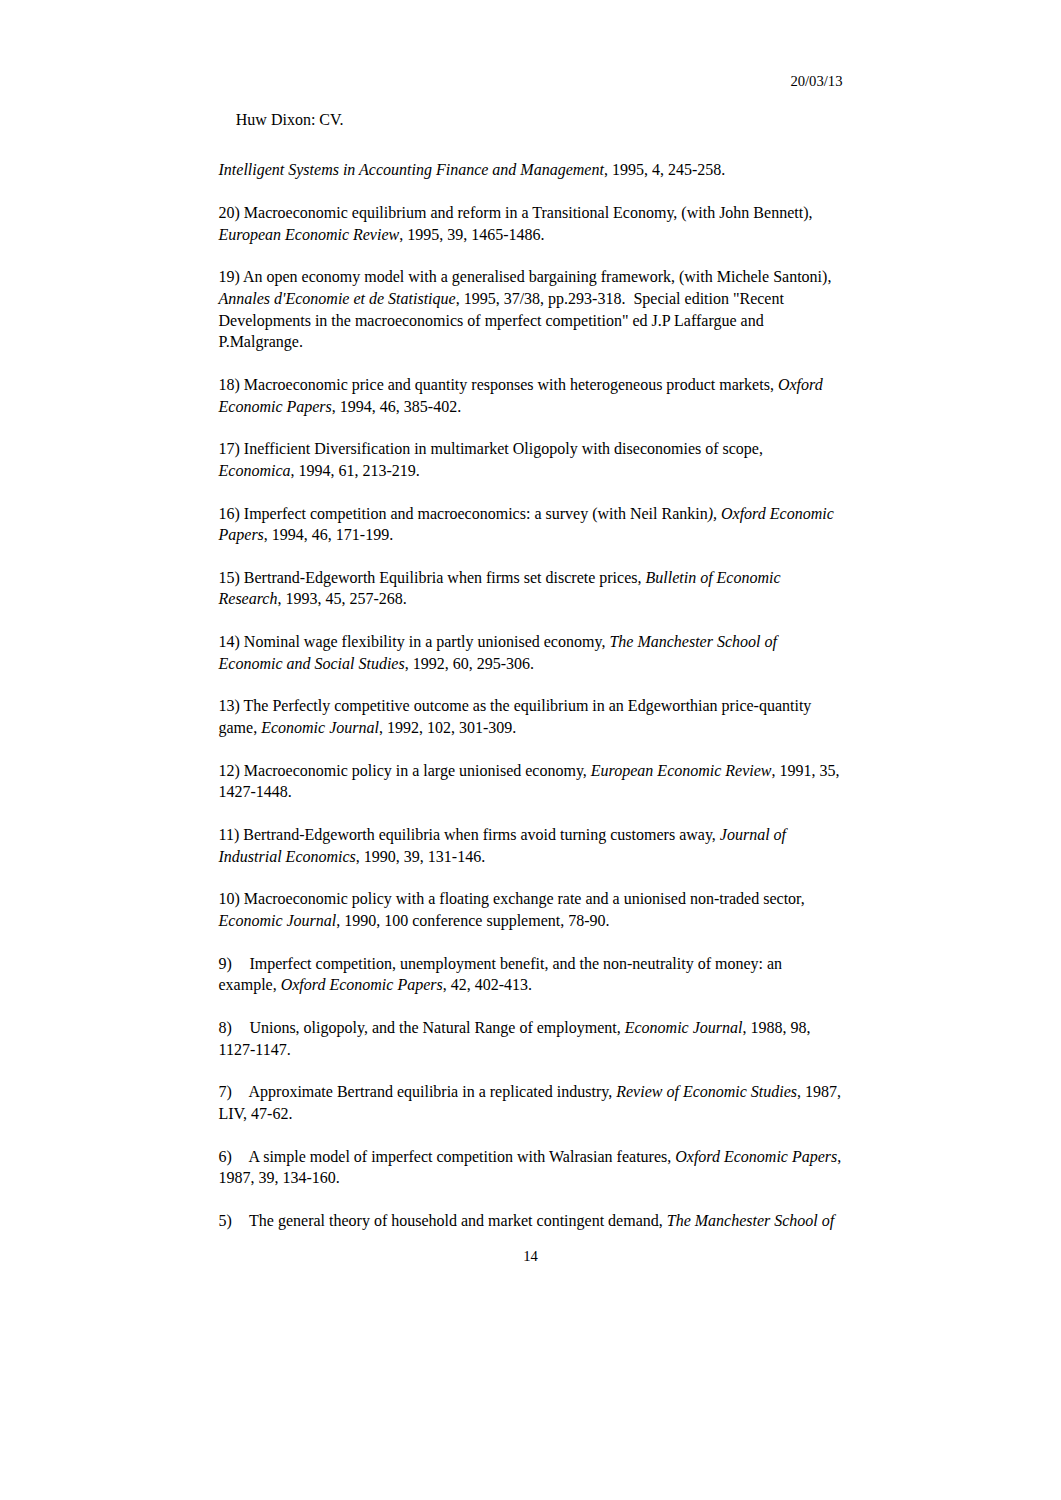20/03/13
Huw Dixon: CV.
Intelligent Systems in Accounting Finance and Management, 1995, 4, 245-258.
20) Macroeconomic equilibrium and reform in a Transitional Economy, (with John Bennett), European Economic Review, 1995, 39, 1465-1486.
19) An open economy model with a generalised bargaining framework, (with Michele Santoni), Annales d'Economie et de Statistique, 1995, 37/38, pp.293-318. Special edition "Recent Developments in the macroeconomics of mperfect competition" ed J.P Laffargue and P.Malgrange.
18) Macroeconomic price and quantity responses with heterogeneous product markets, Oxford Economic Papers, 1994, 46, 385-402.
17) Inefficient Diversification in multimarket Oligopoly with diseconomies of scope, Economica, 1994, 61, 213-219.
16) Imperfect competition and macroeconomics: a survey (with Neil Rankin), Oxford Economic Papers, 1994, 46, 171-199.
15) Bertrand-Edgeworth Equilibria when firms set discrete prices, Bulletin of Economic Research, 1993, 45, 257-268.
14) Nominal wage flexibility in a partly unionised economy, The Manchester School of Economic and Social Studies, 1992, 60, 295-306.
13) The Perfectly competitive outcome as the equilibrium in an Edgeworthian price-quantity game, Economic Journal, 1992, 102, 301-309.
12) Macroeconomic policy in a large unionised economy, European Economic Review, 1991, 35, 1427-1448.
11) Bertrand-Edgeworth equilibria when firms avoid turning customers away, Journal of Industrial Economics, 1990, 39, 131-146.
10) Macroeconomic policy with a floating exchange rate and a unionised non-traded sector, Economic Journal, 1990, 100 conference supplement, 78-90.
9) Imperfect competition, unemployment benefit, and the non-neutrality of money: an example, Oxford Economic Papers, 42, 402-413.
8) Unions, oligopoly, and the Natural Range of employment, Economic Journal, 1988, 98, 1127-1147.
7) Approximate Bertrand equilibria in a replicated industry, Review of Economic Studies, 1987, LIV, 47-62.
6) A simple model of imperfect competition with Walrasian features, Oxford Economic Papers, 1987, 39, 134-160.
5) The general theory of household and market contingent demand, The Manchester School of
14